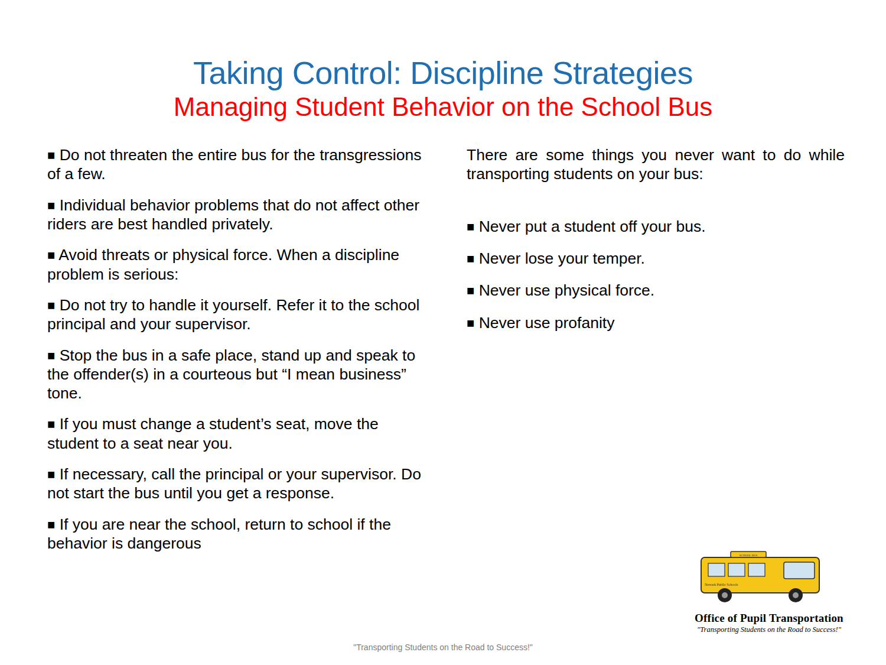Taking Control: Discipline Strategies
Managing Student Behavior on the School Bus
■ Do not threaten the entire bus for the transgressions of a few.
■ Individual behavior problems that do not affect other riders are best handled privately.
■ Avoid threats or physical force. When a discipline problem is serious:
■ Do not try to handle it yourself. Refer it to the school principal and your supervisor.
■ Stop the bus in a safe place, stand up and speak to the offender(s) in a courteous but “I mean business” tone.
■ If you must change a student’s seat, move the student to a seat near you.
■ If necessary, call the principal or your supervisor. Do not start the bus until you get a response.
■ If you are near the school, return to school if the behavior is dangerous
There are some things you never want to do while transporting students on your bus:
■ Never put a student off your bus.
■ Never lose your temper.
■ Never use physical force.
■ Never use profanity
Office of Pupil Transportation
"Transporting Students on the Road to Success!"
"Transporting Students on the Road to Success!"